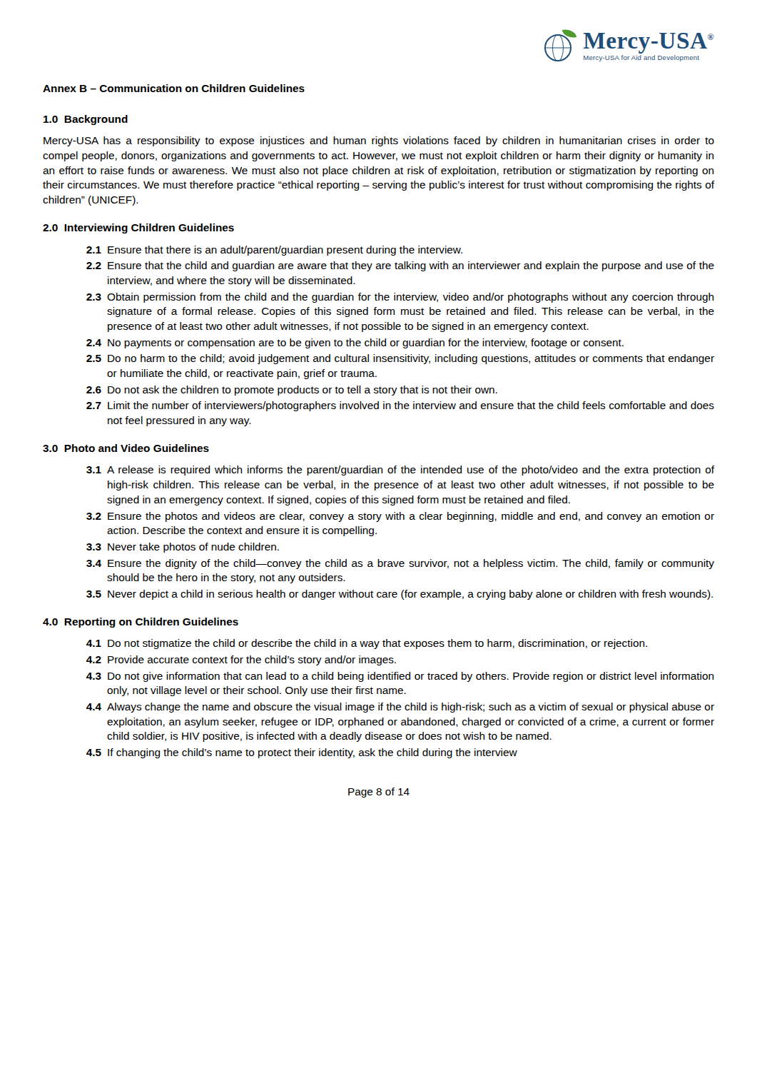Mercy-USA®
Mercy-USA for Aid and Development
Annex B – Communication on Children Guidelines
1.0 Background
Mercy-USA has a responsibility to expose injustices and human rights violations faced by children in humanitarian crises in order to compel people, donors, organizations and governments to act. However, we must not exploit children or harm their dignity or humanity in an effort to raise funds or awareness. We must also not place children at risk of exploitation, retribution or stigmatization by reporting on their circumstances. We must therefore practice “ethical reporting – serving the public’s interest for trust without compromising the rights of children” (UNICEF).
2.0 Interviewing Children Guidelines
2.1 Ensure that there is an adult/parent/guardian present during the interview.
2.2 Ensure that the child and guardian are aware that they are talking with an interviewer and explain the purpose and use of the interview, and where the story will be disseminated.
2.3 Obtain permission from the child and the guardian for the interview, video and/or photographs without any coercion through signature of a formal release. Copies of this signed form must be retained and filed. This release can be verbal, in the presence of at least two other adult witnesses, if not possible to be signed in an emergency context.
2.4 No payments or compensation are to be given to the child or guardian for the interview, footage or consent.
2.5 Do no harm to the child; avoid judgement and cultural insensitivity, including questions, attitudes or comments that endanger or humiliate the child, or reactivate pain, grief or trauma.
2.6 Do not ask the children to promote products or to tell a story that is not their own.
2.7 Limit the number of interviewers/photographers involved in the interview and ensure that the child feels comfortable and does not feel pressured in any way.
3.0 Photo and Video Guidelines
3.1 A release is required which informs the parent/guardian of the intended use of the photo/video and the extra protection of high-risk children. This release can be verbal, in the presence of at least two other adult witnesses, if not possible to be signed in an emergency context. If signed, copies of this signed form must be retained and filed.
3.2 Ensure the photos and videos are clear, convey a story with a clear beginning, middle and end, and convey an emotion or action. Describe the context and ensure it is compelling.
3.3 Never take photos of nude children.
3.4 Ensure the dignity of the child—convey the child as a brave survivor, not a helpless victim. The child, family or community should be the hero in the story, not any outsiders.
3.5 Never depict a child in serious health or danger without care (for example, a crying baby alone or children with fresh wounds).
4.0 Reporting on Children Guidelines
4.1 Do not stigmatize the child or describe the child in a way that exposes them to harm, discrimination, or rejection.
4.2 Provide accurate context for the child’s story and/or images.
4.3 Do not give information that can lead to a child being identified or traced by others. Provide region or district level information only, not village level or their school. Only use their first name.
4.4 Always change the name and obscure the visual image if the child is high-risk; such as a victim of sexual or physical abuse or exploitation, an asylum seeker, refugee or IDP, orphaned or abandoned, charged or convicted of a crime, a current or former child soldier, is HIV positive, is infected with a deadly disease or does not wish to be named.
4.5 If changing the child’s name to protect their identity, ask the child during the interview
Page 8 of 14